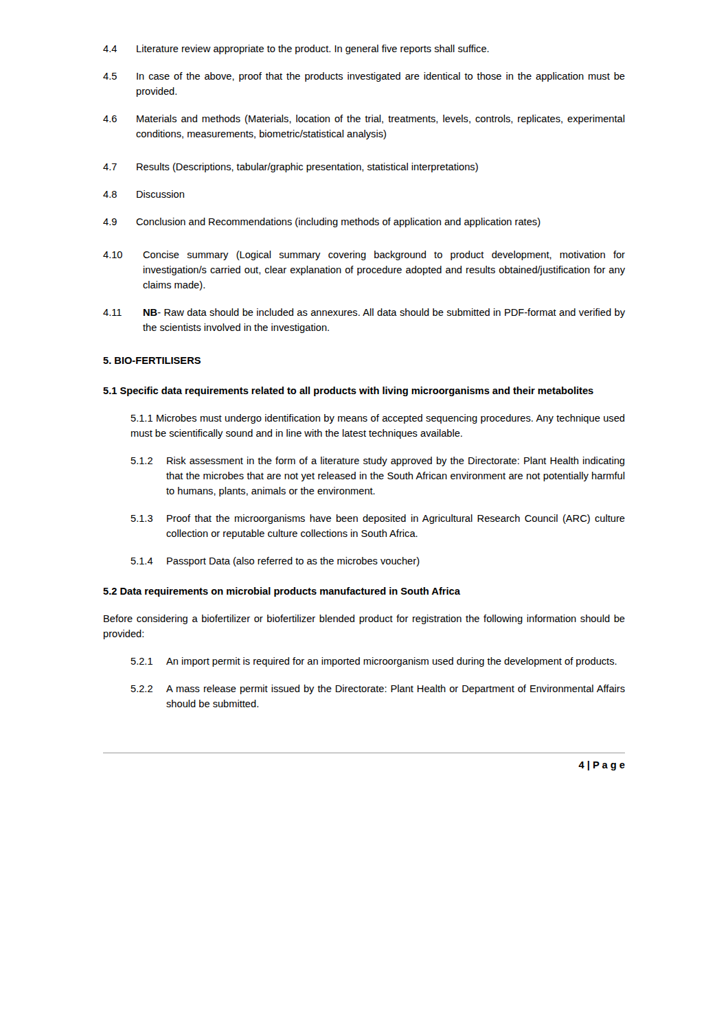4.4
Literature review appropriate to the product. In general five reports shall suffice.
4.5
In case of the above, proof that the products investigated are identical to those in the application must be provided.
4.6
Materials and methods (Materials, location of the trial, treatments, levels, controls, replicates, experimental conditions, measurements, biometric/statistical analysis)
4.7
Results (Descriptions, tabular/graphic presentation, statistical interpretations)
4.8
Discussion
4.9
Conclusion and Recommendations (including methods of application and application rates)
4.10
Concise summary (Logical summary covering background to product development, motivation for investigation/s carried out, clear explanation of procedure adopted and results obtained/justification for any claims made).
4.11
NB- Raw data should be included as annexures. All data should be submitted in PDF-format and verified by the scientists involved in the investigation.
5. BIO-FERTILISERS
5.1 Specific data requirements related to all products with living microorganisms and their metabolites
5.1.1 Microbes must undergo identification by means of accepted sequencing procedures. Any technique used must be scientifically sound and in line with the latest techniques available.
5.1.2
Risk assessment in the form of a literature study approved by the Directorate: Plant Health indicating that the microbes that are not yet released in the South African environment are not potentially harmful to humans, plants, animals or the environment.
5.1.3
Proof that the microorganisms have been deposited in Agricultural Research Council (ARC) culture collection or reputable culture collections in South Africa.
5.1.4
Passport Data (also referred to as the microbes voucher)
5.2 Data requirements on microbial products manufactured in South Africa
Before considering a biofertilizer or biofertilizer blended product for registration the following information should be provided:
5.2.1
An import permit is required for an imported microorganism used during the development of products.
5.2.2
A mass release permit issued by the Directorate: Plant Health or Department of Environmental Affairs should be submitted.
4 | P a g e